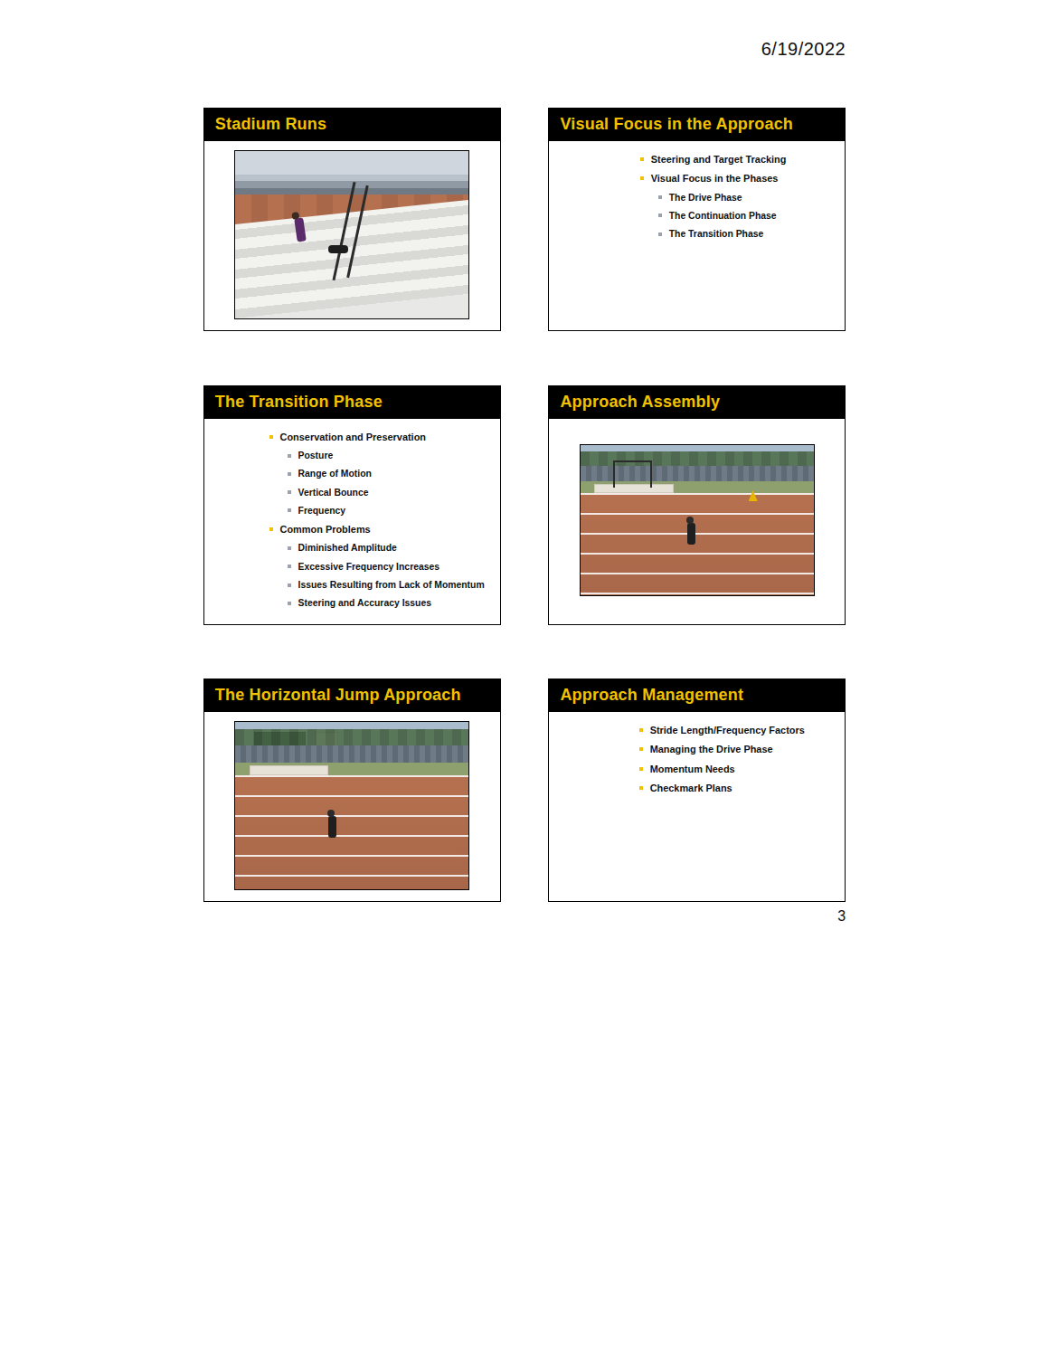6/19/2022
Stadium Runs
Visual Focus in the Approach
Steering and Target Tracking
Visual Focus in the Phases
The Drive Phase
The Continuation Phase
The Transition Phase
The Transition Phase
Conservation and Preservation
Posture
Range of Motion
Vertical Bounce
Frequency
Common Problems
Diminished Amplitude
Excessive Frequency Increases
Issues Resulting from Lack of Momentum
Steering and Accuracy Issues
Approach Assembly
The Horizontal Jump Approach
Approach Management
Stride Length/Frequency Factors
Managing the Drive Phase
Momentum Needs
Checkmark Plans
3